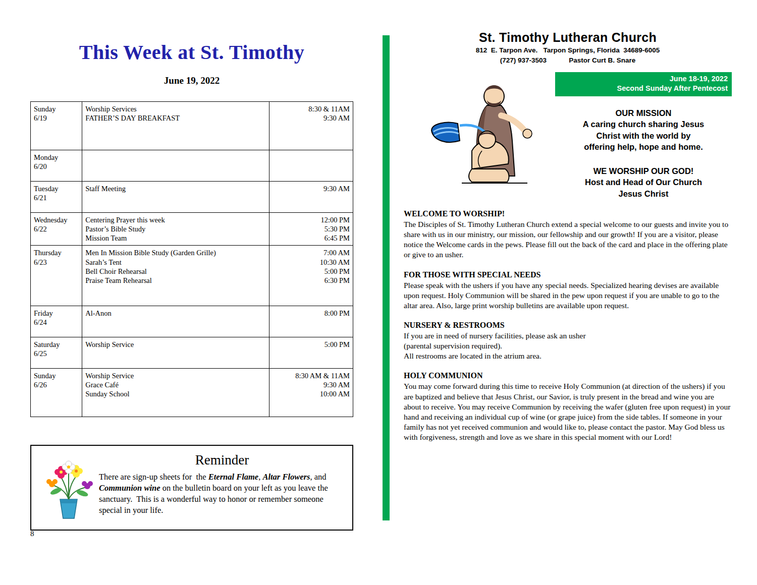This Week at St. Timothy
June 19, 2022
| Sunday 6/19 | Worship Services FATHER’S DAY BREAKFAST | 8:30 & 11AM 9:30 AM |
| Monday 6/20 | | |
| Tuesday 6/21 | Staff Meeting | 9:30 AM |
| Wednesday 6/22 | Centering Prayer this week Pastor’s Bible Study Mission Team | 12:00 PM 5:30 PM 6:45 PM |
| Thursday 6/23 | Men In Mission Bible Study (Garden Grille) Sarah’s Tent Bell Choir Rehearsal Praise Team Rehearsal | 7:00 AM 10:30 AM 5:00 PM 6:30 PM |
| Friday 6/24 | Al-Anon | 8:00 PM |
| Saturday 6/25 | Worship Service | 5:00 PM |
| Sunday 6/26 | Worship Service Grace Café Sunday School | 8:30 AM & 11AM 9:30 AM 10:00 AM |
Reminder
There are sign-up sheets for the Eternal Flame, Altar Flowers, and Communion wine on the bulletin board on your left as you leave the sanctuary. This is a wonderful way to honor or remember someone special in your life.
8
St. Timothy Lutheran Church
812 E. Tarpon Ave. Tarpon Springs, Florida 34689-6005
(727) 937-3503 Pastor Curt B. Snare
June 18-19, 2022
Second Sunday After Pentecost
OUR MISSION
A caring church sharing Jesus
Christ with the world by
offering help, hope and home.
WE WORSHIP OUR GOD!
Host and Head of Our Church
Jesus Christ
WELCOME TO WORSHIP!
The Disciples of St. Timothy Lutheran Church extend a special welcome to our guests and invite you to share with us in our ministry, our mission, our fellowship and our growth! If you are a visitor, please notice the Welcome cards in the pews. Please fill out the back of the card and place in the offering plate or give to an usher.
FOR THOSE WITH SPECIAL NEEDS
Please speak with the ushers if you have any special needs. Specialized hearing devises are available upon request. Holy Communion will be shared in the pew upon request if you are unable to go to the altar area. Also, large print worship bulletins are available upon request.
NURSERY & RESTROOMS
If you are in need of nursery facilities, please ask an usher
(parental supervision required).
All restrooms are located in the atrium area.
HOLY COMMUNION
You may come forward during this time to receive Holy Communion (at direction of the ushers) if you are baptized and believe that Jesus Christ, our Savior, is truly present in the bread and wine you are about to receive. You may receive Communion by receiving the wafer (gluten free upon request) in your hand and receiving an individual cup of wine (or grape juice) from the side tables. If someone in your family has not yet received communion and would like to, please contact the pastor. May God bless us with forgiveness, strength and love as we share in this special moment with our Lord!